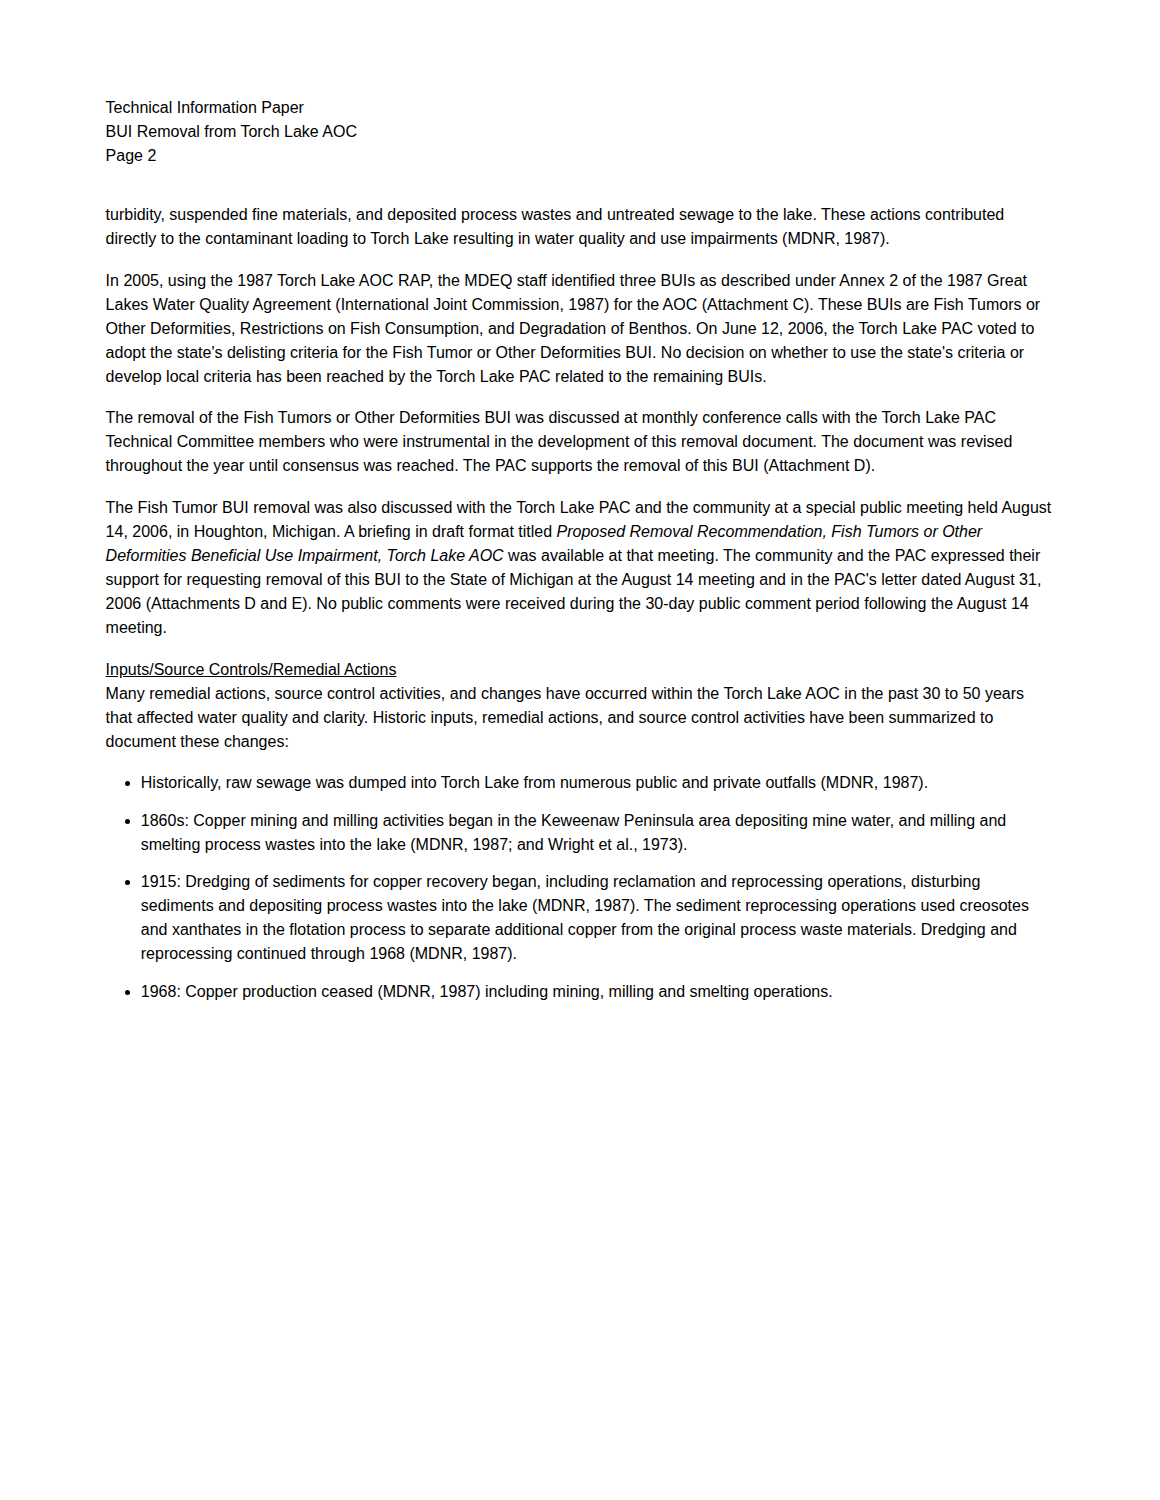Technical Information Paper
BUI Removal from Torch Lake AOC
Page 2
turbidity, suspended fine materials, and deposited process wastes and untreated sewage to the lake. These actions contributed directly to the contaminant loading to Torch Lake resulting in water quality and use impairments (MDNR, 1987).
In 2005, using the 1987 Torch Lake AOC RAP, the MDEQ staff identified three BUIs as described under Annex 2 of the 1987 Great Lakes Water Quality Agreement (International Joint Commission, 1987) for the AOC (Attachment C). These BUIs are Fish Tumors or Other Deformities, Restrictions on Fish Consumption, and Degradation of Benthos. On June 12, 2006, the Torch Lake PAC voted to adopt the state's delisting criteria for the Fish Tumor or Other Deformities BUI. No decision on whether to use the state's criteria or develop local criteria has been reached by the Torch Lake PAC related to the remaining BUIs.
The removal of the Fish Tumors or Other Deformities BUI was discussed at monthly conference calls with the Torch Lake PAC Technical Committee members who were instrumental in the development of this removal document. The document was revised throughout the year until consensus was reached. The PAC supports the removal of this BUI (Attachment D).
The Fish Tumor BUI removal was also discussed with the Torch Lake PAC and the community at a special public meeting held August 14, 2006, in Houghton, Michigan. A briefing in draft format titled Proposed Removal Recommendation, Fish Tumors or Other Deformities Beneficial Use Impairment, Torch Lake AOC was available at that meeting. The community and the PAC expressed their support for requesting removal of this BUI to the State of Michigan at the August 14 meeting and in the PAC's letter dated August 31, 2006 (Attachments D and E). No public comments were received during the 30-day public comment period following the August 14 meeting.
Inputs/Source Controls/Remedial Actions
Many remedial actions, source control activities, and changes have occurred within the Torch Lake AOC in the past 30 to 50 years that affected water quality and clarity. Historic inputs, remedial actions, and source control activities have been summarized to document these changes:
Historically, raw sewage was dumped into Torch Lake from numerous public and private outfalls (MDNR, 1987).
1860s: Copper mining and milling activities began in the Keweenaw Peninsula area depositing mine water, and milling and smelting process wastes into the lake (MDNR, 1987; and Wright et al., 1973).
1915: Dredging of sediments for copper recovery began, including reclamation and reprocessing operations, disturbing sediments and depositing process wastes into the lake (MDNR, 1987). The sediment reprocessing operations used creosotes and xanthates in the flotation process to separate additional copper from the original process waste materials. Dredging and reprocessing continued through 1968 (MDNR, 1987).
1968: Copper production ceased (MDNR, 1987) including mining, milling and smelting operations.